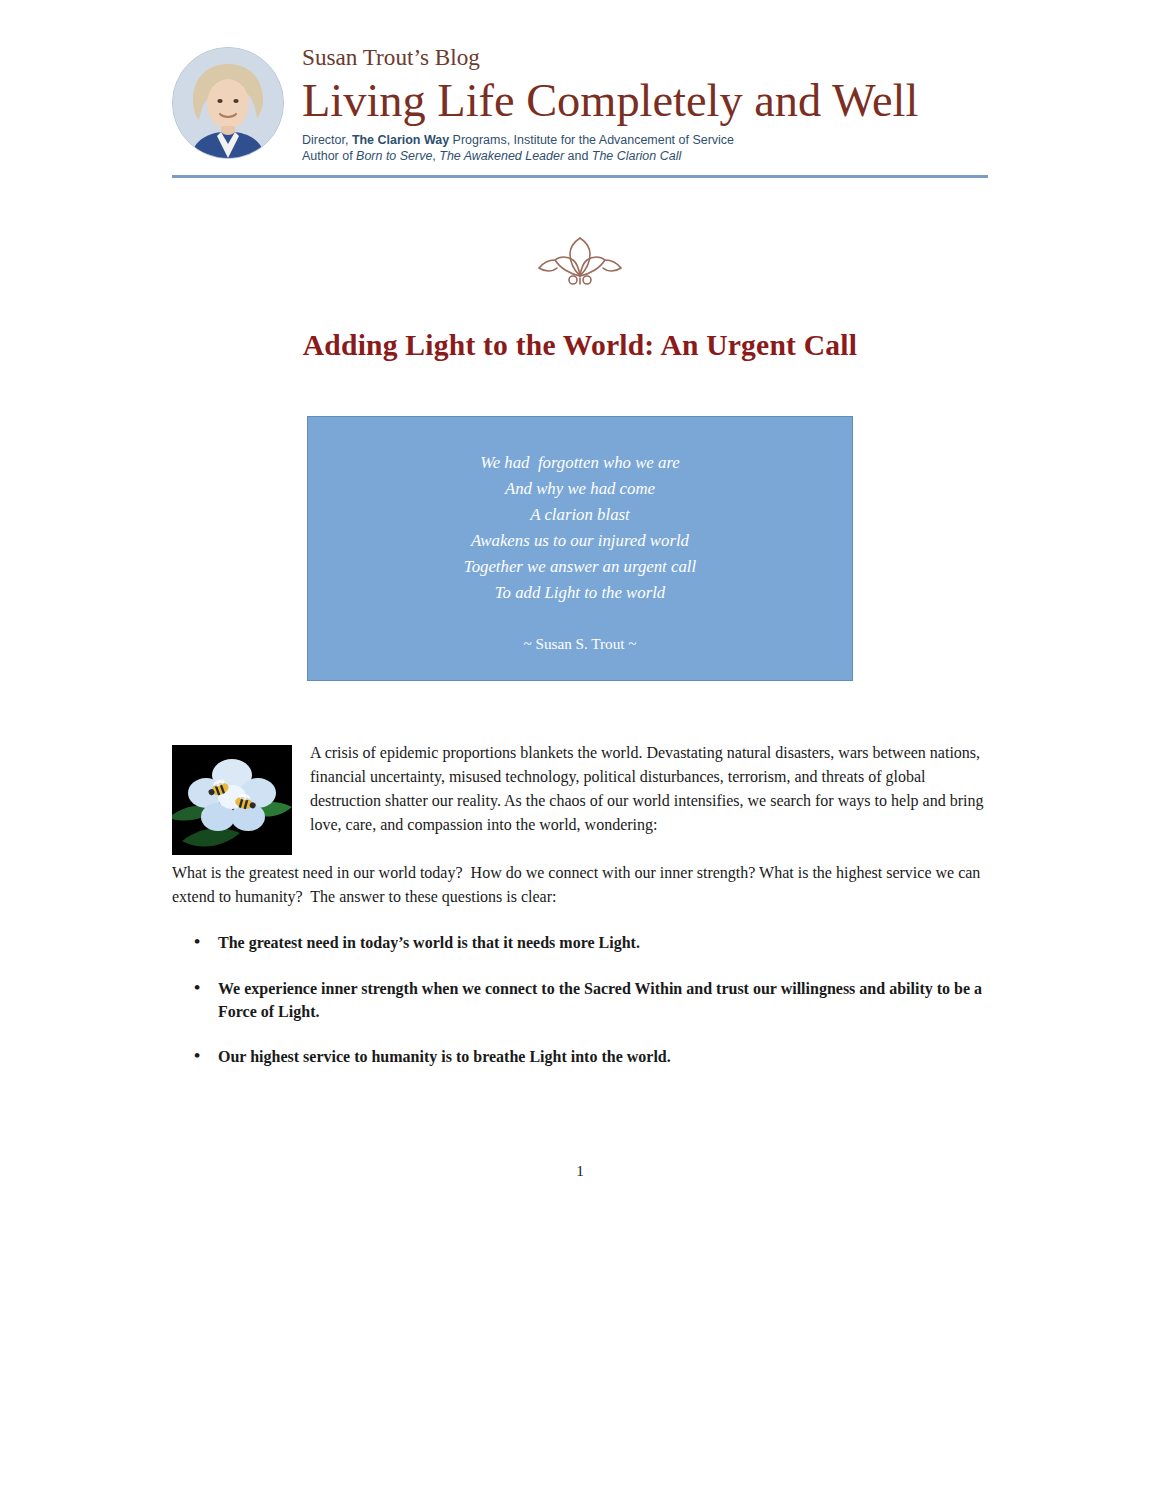Susan Trout’s Blog
Living Life Completely and Well
Director, The Clarion Way Programs, Institute for the Advancement of Service
Author of Born to Serve, The Awakened Leader and The Clarion Call
Adding Light to the World: An Urgent Call
We had forgotten who we are
And why we had come
A clarion blast
Awakens us to our injured world
Together we answer an urgent call
To add Light to the world
~ Susan S. Trout ~
A crisis of epidemic proportions blankets the world. Devastating natural disasters, wars between nations, financial uncertainty, misused technology, political disturbances, terrorism, and threats of global destruction shatter our reality. As the chaos of our world intensifies, we search for ways to help and bring love, care, and compassion into the world, wondering:
What is the greatest need in our world today? How do we connect with our inner strength? What is the highest service we can extend to humanity? The answer to these questions is clear:
The greatest need in today’s world is that it needs more Light.
We experience inner strength when we connect to the Sacred Within and trust our willingness and ability to be a Force of Light.
Our highest service to humanity is to breathe Light into the world.
1